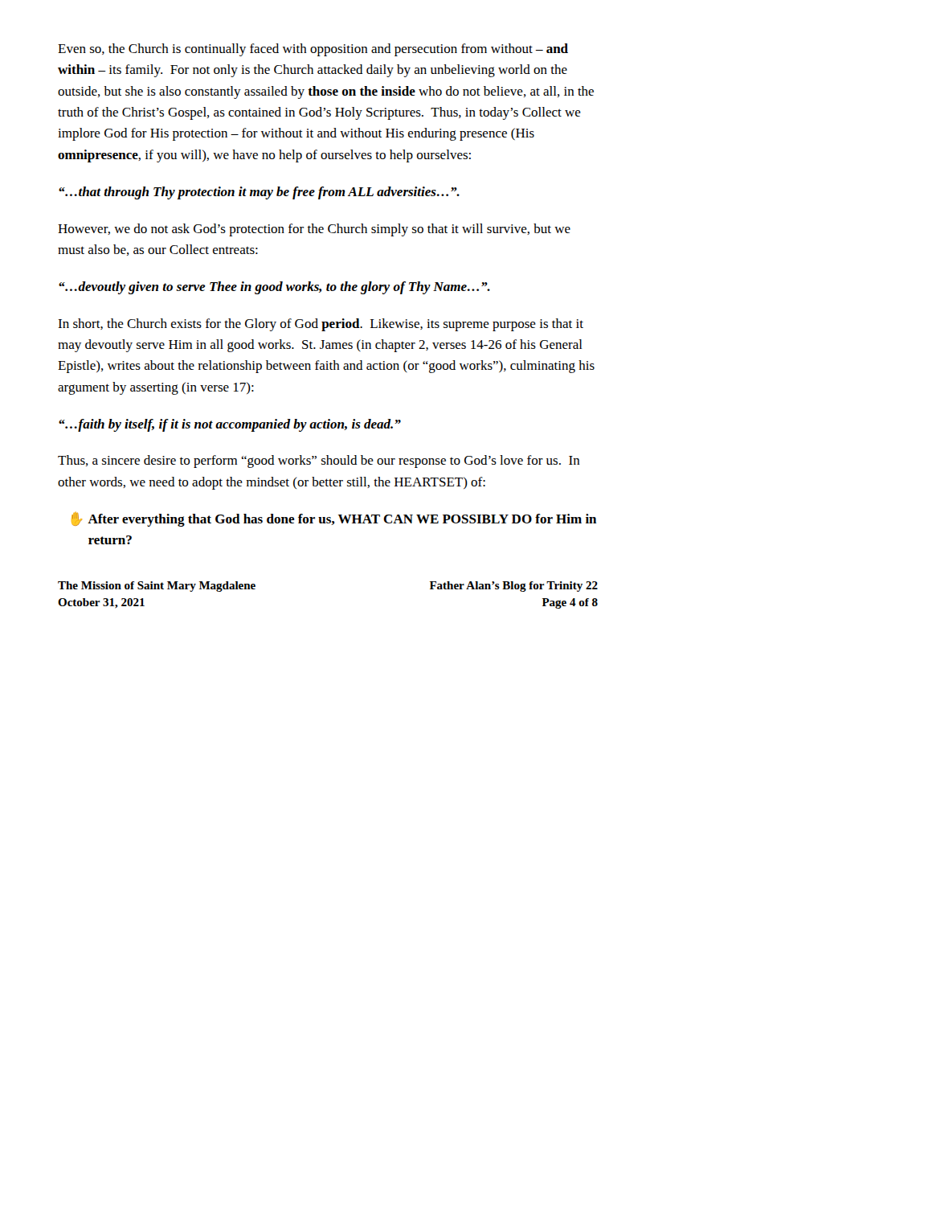Even so, the Church is continually faced with opposition and persecution from without – and within – its family. For not only is the Church attacked daily by an unbelieving world on the outside, but she is also constantly assailed by those on the inside who do not believe, at all, in the truth of the Christ’s Gospel, as contained in God’s Holy Scriptures. Thus, in today’s Collect we implore God for His protection – for without it and without His enduring presence (His omnipresence, if you will), we have no help of ourselves to help ourselves:
“…that through Thy protection it may be free from ALL adversities…”.
However, we do not ask God’s protection for the Church simply so that it will survive, but we must also be, as our Collect entreats:
“…devoutly given to serve Thee in good works, to the glory of Thy Name…”.
In short, the Church exists for the Glory of God period. Likewise, its supreme purpose is that it may devoutly serve Him in all good works. St. James (in chapter 2, verses 14-26 of his General Epistle), writes about the relationship between faith and action (or “good works”), culminating his argument by asserting (in verse 17):
“…faith by itself, if it is not accompanied by action, is dead.”
Thus, a sincere desire to perform “good works” should be our response to God’s love for us. In other words, we need to adopt the mindset (or better still, the HEARTSET) of:
After everything that God has done for us, WHAT CAN WE POSSIBLY DO for Him in return?
The Mission of Saint Mary Magdalene
October 31, 2021
Father Alan’s Blog for Trinity 22
Page 4 of 8